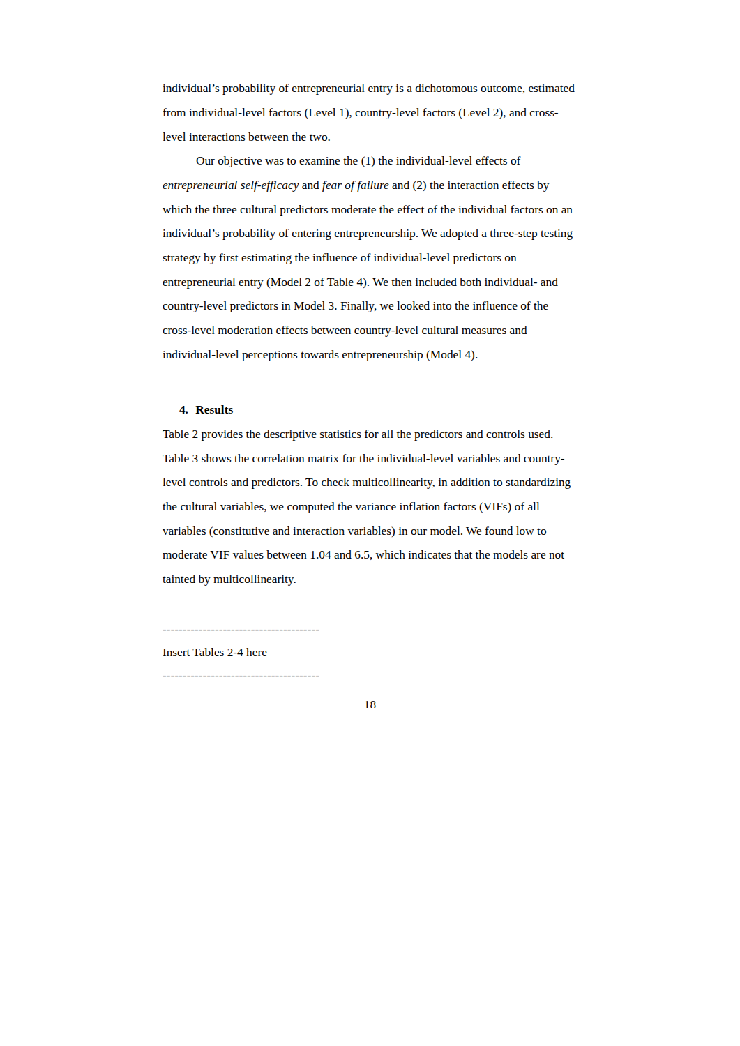individual’s probability of entrepreneurial entry is a dichotomous outcome, estimated from individual-level factors (Level 1), country-level factors (Level 2), and cross-level interactions between the two.
Our objective was to examine the (1) the individual-level effects of entrepreneurial self-efficacy and fear of failure and (2) the interaction effects by which the three cultural predictors moderate the effect of the individual factors on an individual’s probability of entering entrepreneurship. We adopted a three-step testing strategy by first estimating the influence of individual-level predictors on entrepreneurial entry (Model 2 of Table 4). We then included both individual- and country-level predictors in Model 3. Finally, we looked into the influence of the cross-level moderation effects between country-level cultural measures and individual-level perceptions towards entrepreneurship (Model 4).
4. Results
Table 2 provides the descriptive statistics for all the predictors and controls used. Table 3 shows the correlation matrix for the individual-level variables and country-level controls and predictors. To check multicollinearity, in addition to standardizing the cultural variables, we computed the variance inflation factors (VIFs) of all variables (constitutive and interaction variables) in our model. We found low to moderate VIF values between 1.04 and 6.5, which indicates that the models are not tainted by multicollinearity.
---------------------------------------
Insert Tables 2-4 here
---------------------------------------
18